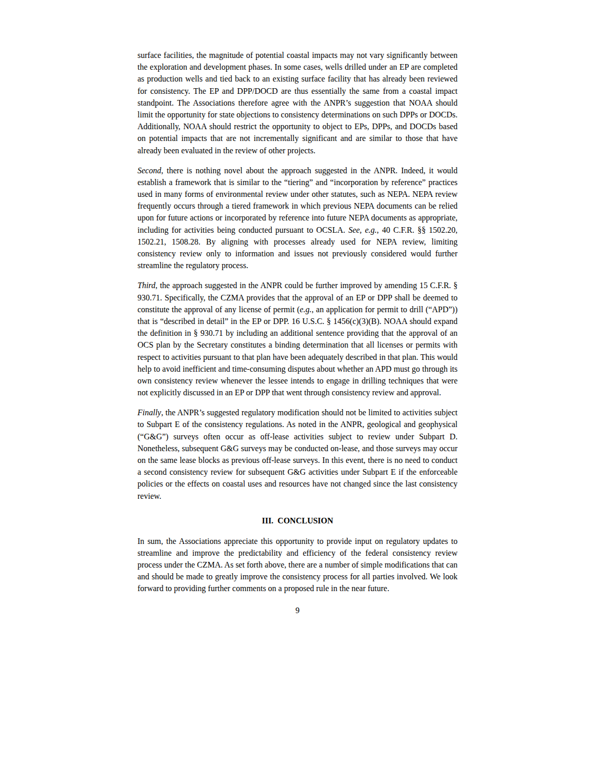surface facilities, the magnitude of potential coastal impacts may not vary significantly between the exploration and development phases. In some cases, wells drilled under an EP are completed as production wells and tied back to an existing surface facility that has already been reviewed for consistency. The EP and DPP/DOCD are thus essentially the same from a coastal impact standpoint. The Associations therefore agree with the ANPR’s suggestion that NOAA should limit the opportunity for state objections to consistency determinations on such DPPs or DOCDs. Additionally, NOAA should restrict the opportunity to object to EPs, DPPs, and DOCDs based on potential impacts that are not incrementally significant and are similar to those that have already been evaluated in the review of other projects.
Second, there is nothing novel about the approach suggested in the ANPR. Indeed, it would establish a framework that is similar to the “tiering” and “incorporation by reference” practices used in many forms of environmental review under other statutes, such as NEPA. NEPA review frequently occurs through a tiered framework in which previous NEPA documents can be relied upon for future actions or incorporated by reference into future NEPA documents as appropriate, including for activities being conducted pursuant to OCSLA. See, e.g., 40 C.F.R. §§ 1502.20, 1502.21, 1508.28. By aligning with processes already used for NEPA review, limiting consistency review only to information and issues not previously considered would further streamline the regulatory process.
Third, the approach suggested in the ANPR could be further improved by amending 15 C.F.R. § 930.71. Specifically, the CZMA provides that the approval of an EP or DPP shall be deemed to constitute the approval of any license of permit (e.g., an application for permit to drill (“APD”)) that is “described in detail” in the EP or DPP. 16 U.S.C. § 1456(c)(3)(B). NOAA should expand the definition in § 930.71 by including an additional sentence providing that the approval of an OCS plan by the Secretary constitutes a binding determination that all licenses or permits with respect to activities pursuant to that plan have been adequately described in that plan. This would help to avoid inefficient and time-consuming disputes about whether an APD must go through its own consistency review whenever the lessee intends to engage in drilling techniques that were not explicitly discussed in an EP or DPP that went through consistency review and approval.
Finally, the ANPR’s suggested regulatory modification should not be limited to activities subject to Subpart E of the consistency regulations. As noted in the ANPR, geological and geophysical (“G&G”) surveys often occur as off-lease activities subject to review under Subpart D. Nonetheless, subsequent G&G surveys may be conducted on-lease, and those surveys may occur on the same lease blocks as previous off-lease surveys. In this event, there is no need to conduct a second consistency review for subsequent G&G activities under Subpart E if the enforceable policies or the effects on coastal uses and resources have not changed since the last consistency review.
III. CONCLUSION
In sum, the Associations appreciate this opportunity to provide input on regulatory updates to streamline and improve the predictability and efficiency of the federal consistency review process under the CZMA. As set forth above, there are a number of simple modifications that can and should be made to greatly improve the consistency process for all parties involved. We look forward to providing further comments on a proposed rule in the near future.
9